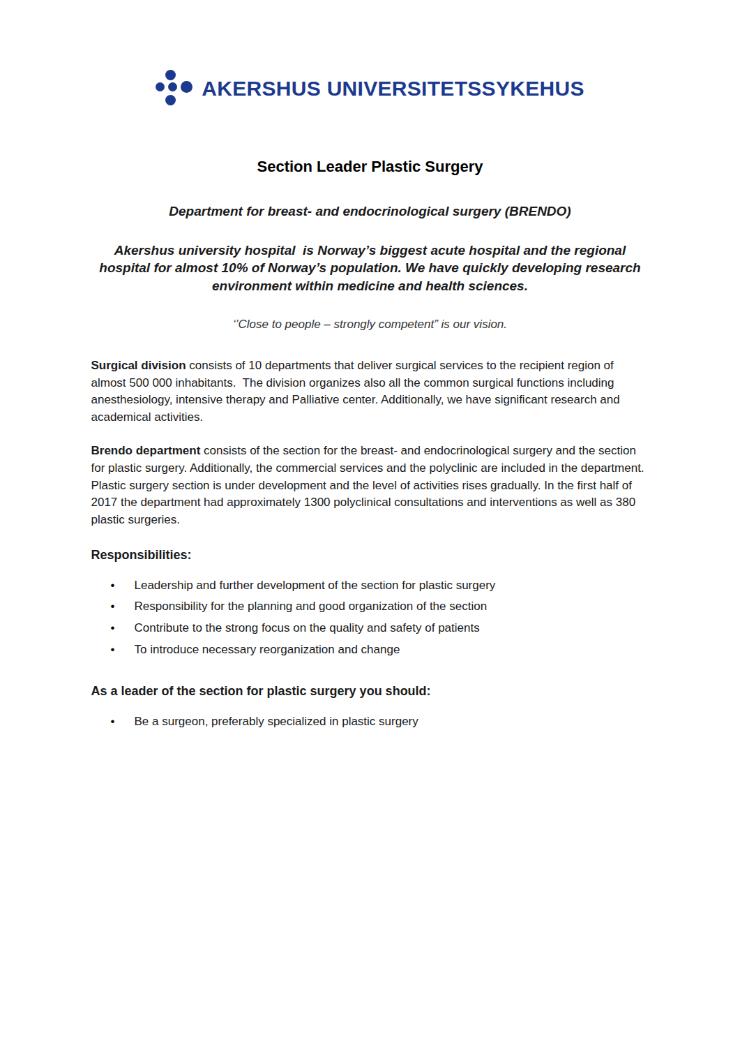AKERSHUS UNIVERSITETSSYKEHUS
Section Leader Plastic Surgery
Department for breast- and endocrinological surgery (BRENDO)
Akershus university hospital is Norway’s biggest acute hospital and the regional hospital for almost 10% of Norway’s population. We have quickly developing research environment within medicine and health sciences.
‘’Close to people – strongly competent” is our vision.
Surgical division consists of 10 departments that deliver surgical services to the recipient region of almost 500 000 inhabitants. The division organizes also all the common surgical functions including anesthesiology, intensive therapy and Palliative center. Additionally, we have significant research and academical activities.
Brendo department consists of the section for the breast- and endocrinological surgery and the section for plastic surgery. Additionally, the commercial services and the polyclinic are included in the department. Plastic surgery section is under development and the level of activities rises gradually. In the first half of 2017 the department had approximately 1300 polyclinical consultations and interventions as well as 380 plastic surgeries.
Responsibilities:
Leadership and further development of the section for plastic surgery
Responsibility for the planning and good organization of the section
Contribute to the strong focus on the quality and safety of patients
To introduce necessary reorganization and change
As a leader of the section for plastic surgery you should:
Be a surgeon, preferably specialized in plastic surgery